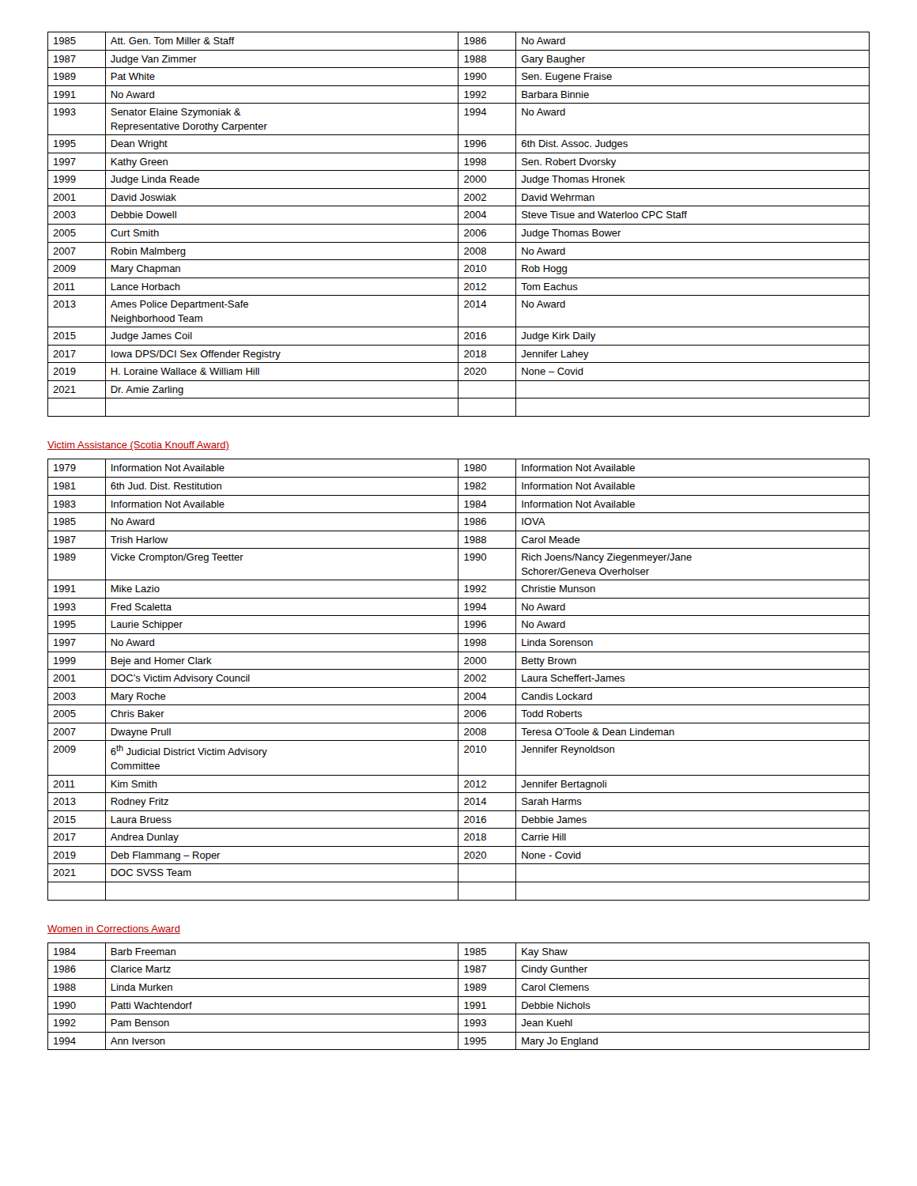| 1985 | Att. Gen. Tom Miller & Staff | 1986 | No Award |
| 1987 | Judge Van Zimmer | 1988 | Gary Baugher |
| 1989 | Pat White | 1990 | Sen. Eugene Fraise |
| 1991 | No Award | 1992 | Barbara Binnie |
| 1993 | Senator Elaine Szymoniak & Representative Dorothy Carpenter | 1994 | No Award |
| 1995 | Dean Wright | 1996 | 6th Dist. Assoc. Judges |
| 1997 | Kathy Green | 1998 | Sen. Robert Dvorsky |
| 1999 | Judge Linda Reade | 2000 | Judge Thomas Hronek |
| 2001 | David Joswiak | 2002 | David Wehrman |
| 2003 | Debbie Dowell | 2004 | Steve Tisue and Waterloo CPC Staff |
| 2005 | Curt Smith | 2006 | Judge Thomas Bower |
| 2007 | Robin Malmberg | 2008 | No Award |
| 2009 | Mary Chapman | 2010 | Rob Hogg |
| 2011 | Lance Horbach | 2012 | Tom Eachus |
| 2013 | Ames Police Department-Safe Neighborhood Team | 2014 | No Award |
| 2015 | Judge James Coil | 2016 | Judge Kirk Daily |
| 2017 | Iowa DPS/DCI Sex Offender Registry | 2018 | Jennifer Lahey |
| 2019 | H. Loraine Wallace & William Hill | 2020 | None – Covid |
| 2021 | Dr. Amie Zarling | | |
Victim Assistance (Scotia Knouff Award)
| 1979 | Information Not Available | 1980 | Information Not Available |
| 1981 | 6th Jud. Dist. Restitution | 1982 | Information Not Available |
| 1983 | Information Not Available | 1984 | Information Not Available |
| 1985 | No Award | 1986 | IOVA |
| 1987 | Trish Harlow | 1988 | Carol Meade |
| 1989 | Vicke Crompton/Greg Teetter | 1990 | Rich Joens/Nancy Ziegenmeyer/Jane Schorer/Geneva Overholser |
| 1991 | Mike Lazio | 1992 | Christie Munson |
| 1993 | Fred Scaletta | 1994 | No Award |
| 1995 | Laurie Schipper | 1996 | No Award |
| 1997 | No Award | 1998 | Linda Sorenson |
| 1999 | Beje and Homer Clark | 2000 | Betty Brown |
| 2001 | DOC’s Victim Advisory Council | 2002 | Laura Scheffert-James |
| 2003 | Mary Roche | 2004 | Candis Lockard |
| 2005 | Chris Baker | 2006 | Todd Roberts |
| 2007 | Dwayne Prull | 2008 | Teresa O'Toole & Dean Lindeman |
| 2009 | 6 th Judicial District Victim Advisory Committee | 2010 | Jennifer Reynoldson |
| 2011 | Kim Smith | 2012 | Jennifer Bertagnoli |
| 2013 | Rodney Fritz | 2014 | Sarah Harms |
| 2015 | Laura Bruess | 2016 | Debbie James |
| 2017 | Andrea Dunlay | 2018 | Carrie Hill |
| 2019 | Deb Flammang – Roper | 2020 | None - Covid |
| 2021 | DOC SVSS Team | | |
Women in Corrections Award
| 1984 | Barb Freeman | 1985 | Kay Shaw |
| 1986 | Clarice Martz | 1987 | Cindy Gunther |
| 1988 | Linda Murken | 1989 | Carol Clemens |
| 1990 | Patti Wachtendorf | 1991 | Debbie Nichols |
| 1992 | Pam Benson | 1993 | Jean Kuehl |
| 1994 | Ann Iverson | 1995 | Mary Jo England |